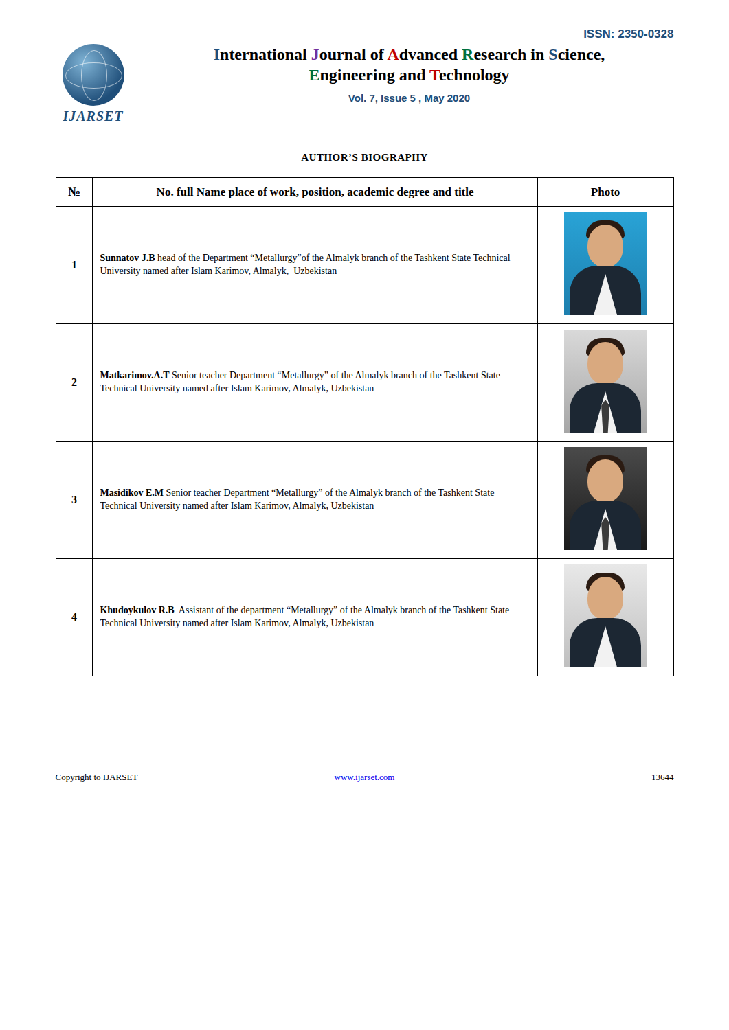ISSN: 2350-0328
IJARSET
International Journal of Advanced Research in Science,
Engineering and Technology
Vol. 7, Issue 5 , May 2020
AUTHOR’S BIOGRAPHY
| № | No. full Name place of work, position, academic degree and title | Photo |
| --- | --- | --- |
| 1 | Sunnatov J.B head of the Department “Metallurgy”of the Almalyk branch of the Tashkent State Technical University named after Islam Karimov, Almalyk, Uzbekistan | |
| 2 | Matkarimov.A.T Senior teacher Department “Metallurgy” of the Almalyk branch of the Tashkent State Technical University named after Islam Karimov, Almalyk, Uzbekistan | |
| 3 | Masidikov E.M Senior teacher Department “Metallurgy” of the Almalyk branch of the Tashkent State Technical University named after Islam Karimov, Almalyk, Uzbekistan | |
| 4 | Khudoykulov R.B Assistant of the department “Metallurgy” of the Almalyk branch of the Tashkent State Technical University named after Islam Karimov, Almalyk, Uzbekistan | |
Copyright to IJARSET
www.ijarset.com
13644